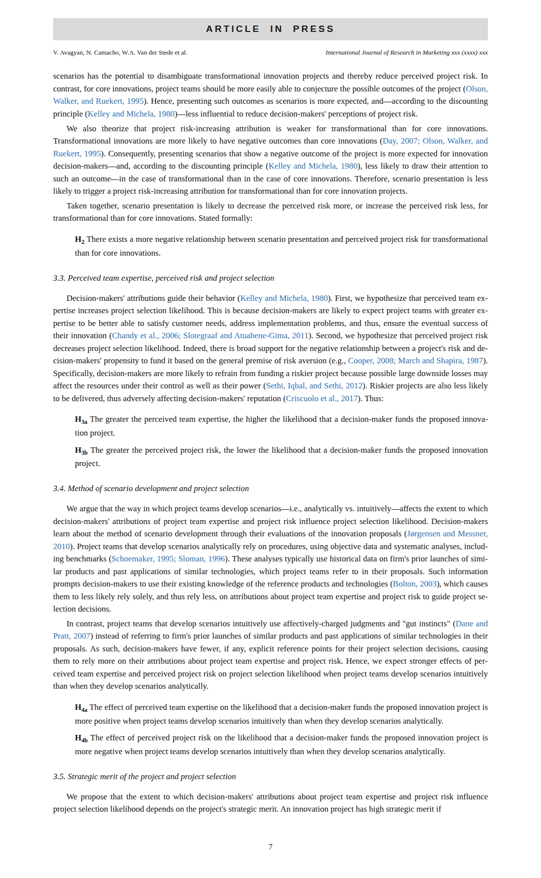ARTICLE IN PRESS
V. Avagyan, N. Camacho, W.A. Van der Stede et al.
International Journal of Research in Marketing xxx (xxxx) xxx
scenarios has the potential to disambiguate transformational innovation projects and thereby reduce perceived project risk. In contrast, for core innovations, project teams should be more easily able to conjecture the possible outcomes of the project (Olson, Walker, and Ruekert, 1995). Hence, presenting such outcomes as scenarios is more expected, and—according to the discounting principle (Kelley and Michela, 1980)—less influential to reduce decision-makers' perceptions of project risk.
We also theorize that project risk-increasing attribution is weaker for transformational than for core innovations. Transformational innovations are more likely to have negative outcomes than core innovations (Day, 2007; Olson, Walker, and Ruekert, 1995). Consequently, presenting scenarios that show a negative outcome of the project is more expected for innovation decision-makers—and, according to the discounting principle (Kelley and Michela, 1980), less likely to draw their attention to such an outcome—in the case of transformational than in the case of core innovations. Therefore, scenario presentation is less likely to trigger a project risk-increasing attribution for transformational than for core innovation projects.
Taken together, scenario presentation is likely to decrease the perceived risk more, or increase the perceived risk less, for transformational than for core innovations. Stated formally:
H2 There exists a more negative relationship between scenario presentation and perceived project risk for transformational than for core innovations.
3.3. Perceived team expertise, perceived risk and project selection
Decision-makers' attributions guide their behavior (Kelley and Michela, 1980). First, we hypothesize that perceived team expertise increases project selection likelihood. This is because decision-makers are likely to expect project teams with greater expertise to be better able to satisfy customer needs, address implementation problems, and thus, ensure the eventual success of their innovation (Chandy et al., 2006; Slotegraaf and Atuahene-Gima, 2011). Second, we hypothesize that perceived project risk decreases project selection likelihood. Indeed, there is broad support for the negative relationship between a project's risk and decision-makers' propensity to fund it based on the general premise of risk aversion (e.g., Cooper, 2008; March and Shapira, 1987). Specifically, decision-makers are more likely to refrain from funding a riskier project because possible large downside losses may affect the resources under their control as well as their power (Sethi, Iqbal, and Sethi, 2012). Riskier projects are also less likely to be delivered, thus adversely affecting decision-makers' reputation (Criscuolo et al., 2017). Thus:
H3a The greater the perceived team expertise, the higher the likelihood that a decision-maker funds the proposed innovation project.
H3b The greater the perceived project risk, the lower the likelihood that a decision-maker funds the proposed innovation project.
3.4. Method of scenario development and project selection
We argue that the way in which project teams develop scenarios—i.e., analytically vs. intuitively—affects the extent to which decision-makers' attributions of project team expertise and project risk influence project selection likelihood. Decision-makers learn about the method of scenario development through their evaluations of the innovation proposals (Jørgensen and Messner, 2010). Project teams that develop scenarios analytically rely on procedures, using objective data and systematic analyses, including benchmarks (Schoemaker, 1995; Sloman, 1996). These analyses typically use historical data on firm's prior launches of similar products and past applications of similar technologies, which project teams refer to in their proposals. Such information prompts decision-makers to use their existing knowledge of the reference products and technologies (Bolton, 2003), which causes them to less likely rely solely, and thus rely less, on attributions about project team expertise and project risk to guide project selection decisions.
In contrast, project teams that develop scenarios intuitively use affectively-charged judgments and "gut instincts" (Dane and Pratt, 2007) instead of referring to firm's prior launches of similar products and past applications of similar technologies in their proposals. As such, decision-makers have fewer, if any, explicit reference points for their project selection decisions, causing them to rely more on their attributions about project team expertise and project risk. Hence, we expect stronger effects of perceived team expertise and perceived project risk on project selection likelihood when project teams develop scenarios intuitively than when they develop scenarios analytically.
H4a The effect of perceived team expertise on the likelihood that a decision-maker funds the proposed innovation project is more positive when project teams develop scenarios intuitively than when they develop scenarios analytically.
H4b The effect of perceived project risk on the likelihood that a decision-maker funds the proposed innovation project is more negative when project teams develop scenarios intuitively than when they develop scenarios analytically.
3.5. Strategic merit of the project and project selection
We propose that the extent to which decision-makers' attributions about project team expertise and project risk influence project selection likelihood depends on the project's strategic merit. An innovation project has high strategic merit if
7